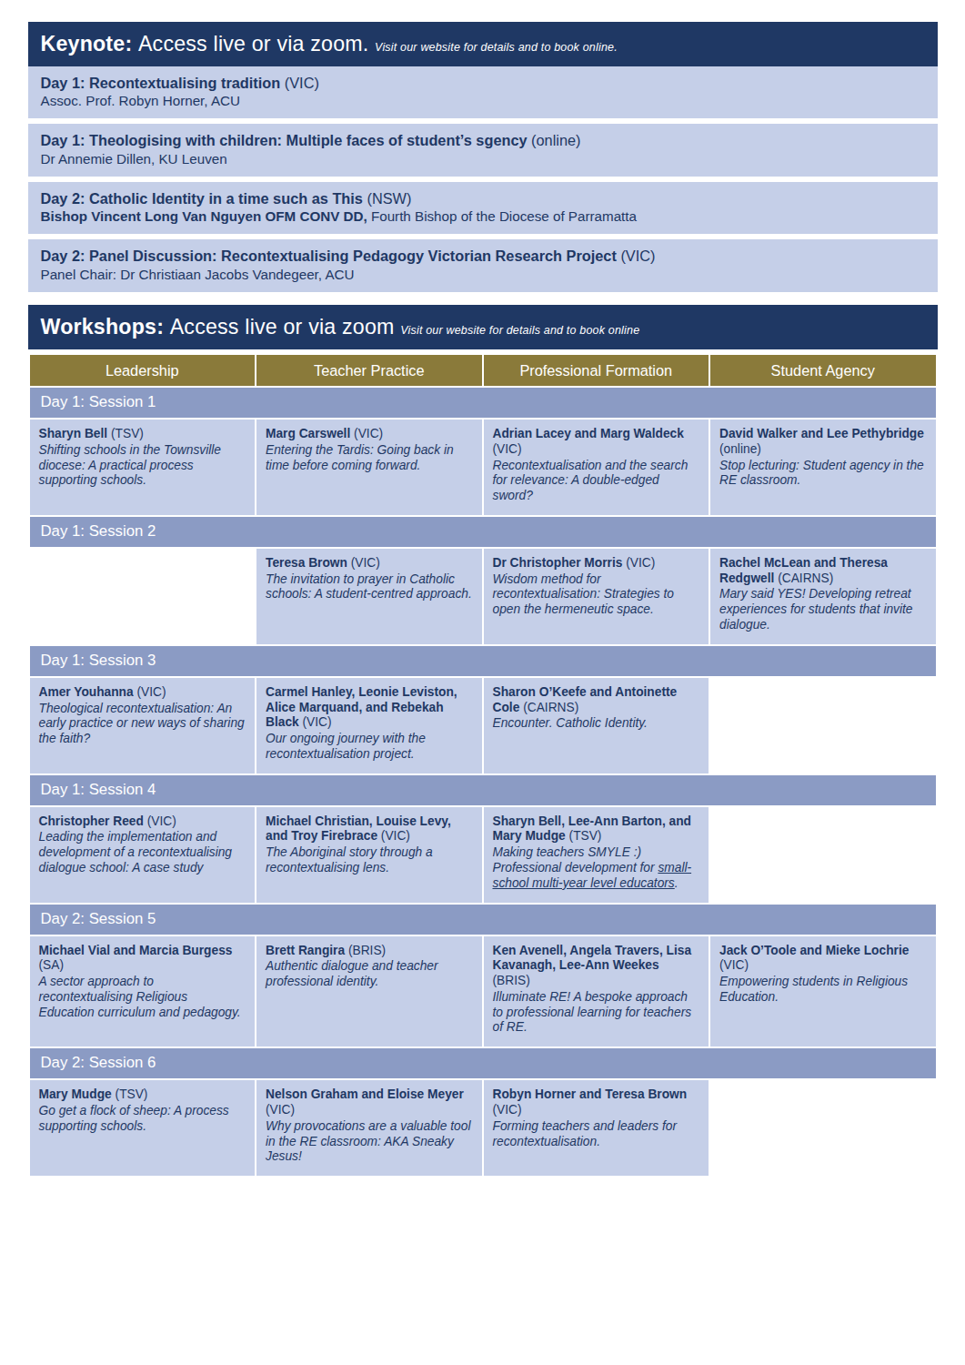Keynote: Access live or via zoom. Visit our website for details and to book online.
Day 1: Recontextualising tradition (VIC) Assoc. Prof. Robyn Horner, ACU
Day 1: Theologising with children: Multiple faces of student’s sgency (online) Dr Annemie Dillen, KU Leuven
Day 2: Catholic Identity in a time such as This (NSW) Bishop Vincent Long Van Nguyen OFM CONV DD, Fourth Bishop of the Diocese of Parramatta
Day 2: Panel Discussion: Recontextualising Pedagogy Victorian Research Project (VIC) Panel Chair: Dr Christiaan Jacobs Vandegeer, ACU
Workshops: Access live or via zoom Visit our website for details and to book online
| Leadership | Teacher Practice | Professional Formation | Student Agency |
| --- | --- | --- | --- |
| Day 1: Session 1 |
| Sharyn Bell (TSV) Shifting schools in the Townsville diocese: A practical process supporting schools. | Marg Carswell (VIC) Entering the Tardis: Going back in time before coming forward. | Adrian Lacey and Marg Waldeck (VIC) Recontextualisation and the search for relevance: A double-edged sword? | David Walker and Lee Pethybridge (online) Stop lecturing: Student agency in the RE classroom. |
| Day 1: Session 2 |
| | Teresa Brown (VIC) The invitation to prayer in Catholic schools: A student-centred approach. | Dr Christopher Morris (VIC) Wisdom method for recontextualisation: Strategies to open the hermeneutic space. | Rachel McLean and Theresa Redgwell (CAIRNS) Mary said YES! Developing retreat experiences for students that invite dialogue. |
| Day 1: Session 3 |
| Amer Youhanna (VIC) Theological recontextualisation: An early practice or new ways of sharing the faith? | Carmel Hanley, Leonie Leviston, Alice Marquand, and Rebekah Black (VIC) Our ongoing journey with the recontextualisation project. | Sharon O’Keefe and Antoinette Cole (CAIRNS) Encounter. Catholic Identity. | |
| Day 1: Session 4 |
| Christopher Reed (VIC) Leading the implementation and development of a recontextualising dialogue school: A case study | Michael Christian, Louise Levy, and Troy Firebrace (VIC) The Aboriginal story through a recontextualising lens. | Sharyn Bell, Lee-Ann Barton, and Mary Mudge (TSV) Making teachers SMYLE :) Professional development for small-school multi-year level educators . | |
| Day 2: Session 5 |
| Michael Vial and Marcia Burgess (SA) A sector approach to recontextualising Religious Education curriculum and pedagogy. | Brett Rangira (BRIS) Authentic dialogue and teacher professional identity. | Ken Avenell, Angela Travers, Lisa Kavanagh, Lee-Ann Weekes (BRIS) Illuminate RE! A bespoke approach to professional learning for teachers of RE. | Jack O’Toole and Mieke Lochrie (VIC) Empowering students in Religious Education. |
| Day 2: Session 6 |
| Mary Mudge (TSV) Go get a flock of sheep: A process supporting schools. | Nelson Graham and Eloise Meyer (VIC) Why provocations are a valuable tool in the RE classroom: AKA Sneaky Jesus! | Robyn Horner and Teresa Brown (VIC) Forming teachers and leaders for recontextualisation. | |